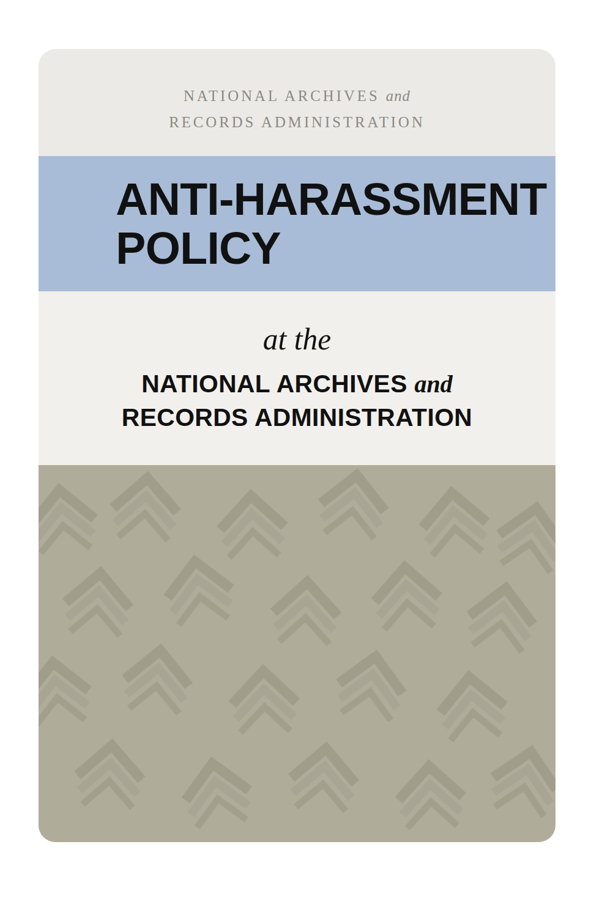National Archives and
Records Administration
ANTI-HARASSMENT
POLICY
at the
NATIONAL ARCHIVES and
RECORDS ADMINISTRATION